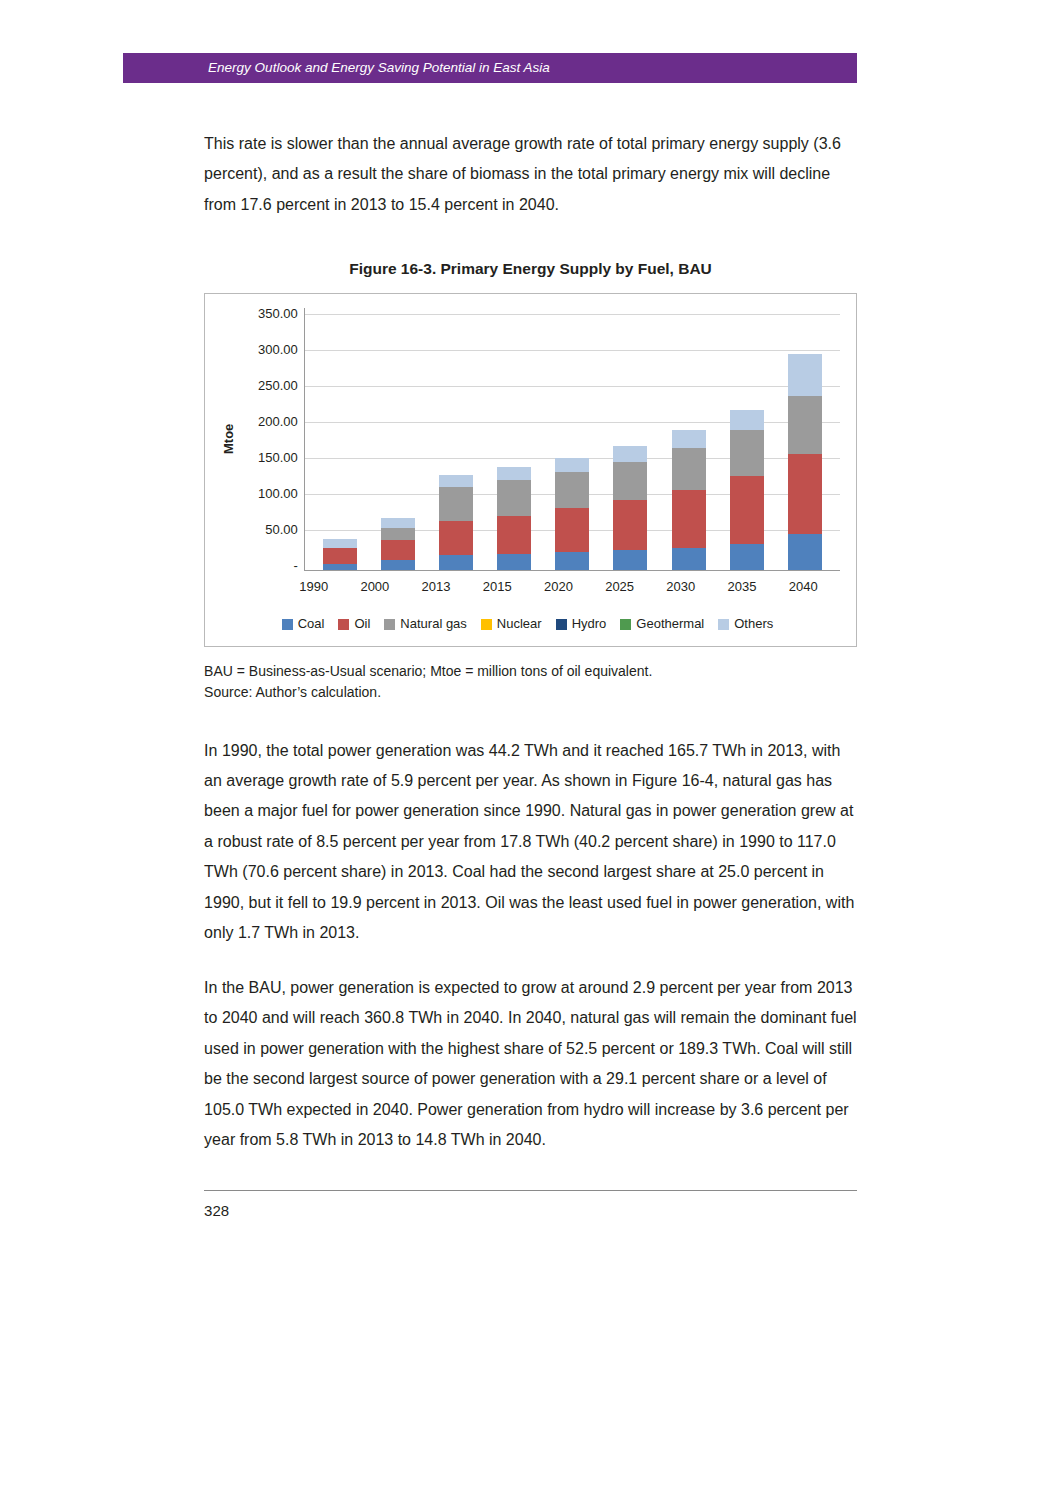Energy Outlook and Energy Saving Potential in East Asia
This rate is slower than the annual average growth rate of total primary energy supply (3.6 percent), and as a result the share of biomass in the total primary energy mix will decline from 17.6 percent in 2013 to 15.4 percent in 2040.
Figure 16-3. Primary Energy Supply by Fuel, BAU
Mtoe
350.00 300.00 250.00 200.00 150.00 100.00 50.00 -
1990 2000 2013 2015 2020 2025 2030 2035 2040
Coal Oil Natural gas Nuclear Hydro Geothermal Others
BAU = Business-as-Usual scenario; Mtoe = million tons of oil equivalent.
Source: Author’s calculation.
In 1990, the total power generation was 44.2 TWh and it reached 165.7 TWh in 2013, with an average growth rate of 5.9 percent per year. As shown in Figure 16-4, natural gas has been a major fuel for power generation since 1990. Natural gas in power generation grew at a robust rate of 8.5 percent per year from 17.8 TWh (40.2 percent share) in 1990 to 117.0 TWh (70.6 percent share) in 2013. Coal had the second largest share at 25.0 percent in 1990, but it fell to 19.9 percent in 2013. Oil was the least used fuel in power generation, with only 1.7 TWh in 2013.
In the BAU, power generation is expected to grow at around 2.9 percent per year from 2013 to 2040 and will reach 360.8 TWh in 2040. In 2040, natural gas will remain the dominant fuel used in power generation with the highest share of 52.5 percent or 189.3 TWh. Coal will still be the second largest source of power generation with a 29.1 percent share or a level of 105.0 TWh expected in 2040. Power generation from hydro will increase by 3.6 percent per year from 5.8 TWh in 2013 to 14.8 TWh in 2040.
328